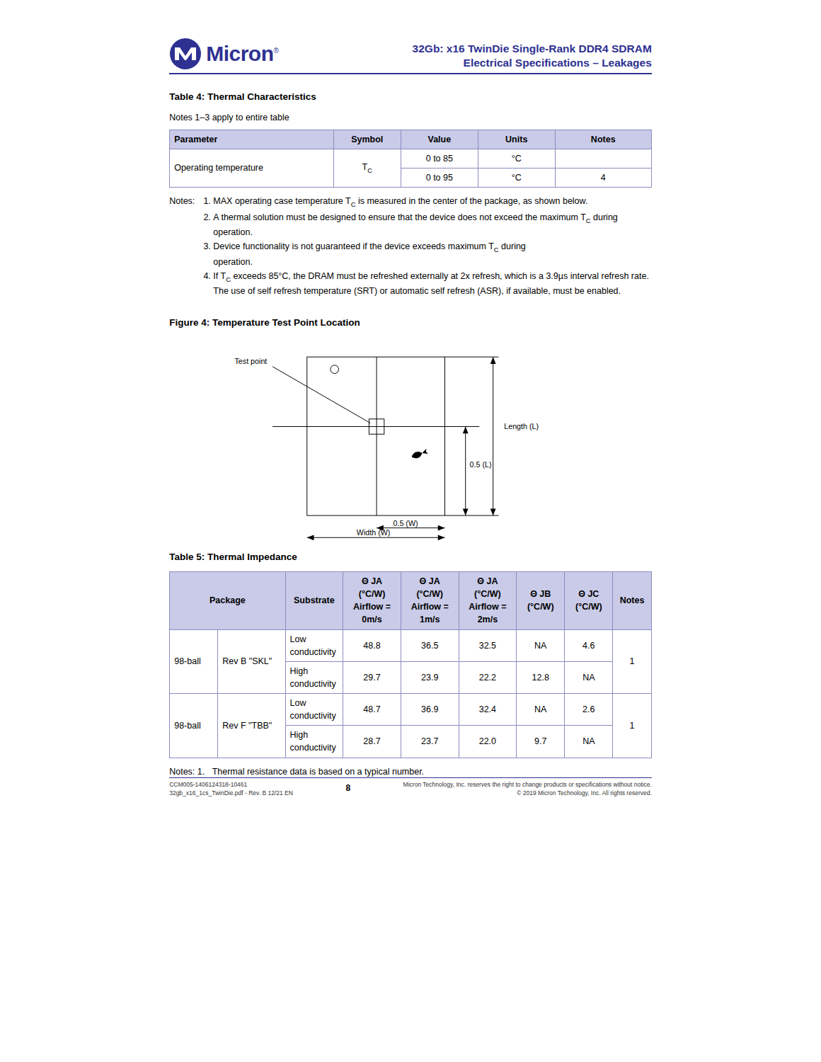Micron®
32Gb: x16 TwinDie Single-Rank DDR4 SDRAM
Electrical Specifications – Leakages
Table 4: Thermal Characteristics
Notes 1–3 apply to entire table
| Parameter | Symbol | Value | Units | Notes |
| --- | --- | --- | --- | --- |
| Operating temperature | T C | 0 to 85 | °C | |
| 0 to 95 | °C | 4 |
Notes:
MAX operating case temperature TC is measured in the center of the package, as shown below.
A thermal solution must be designed to ensure that the device does not exceed the maximum TC during operation.
Device functionality is not guaranteed if the device exceeds maximum TC during
operation.
If TC exceeds 85°C, the DRAM must be refreshed externally at 2x refresh, which is a 3.9µs interval refresh rate. The use of self refresh temperature (SRT) or automatic self refresh (ASR), if available, must be enabled.
Figure 4: Temperature Test Point Location
Test point 0.5 (L) Length (L) 0.5 (W) Width (W)
Table 5: Thermal Impedance
| Package | Substrate | Θ JA (°C/W) Airflow = 0m/s | Θ JA (°C/W) Airflow = 1m/s | Θ JA (°C/W) Airflow = 2m/s | Θ JB (°C/W) | Θ JC (°C/W) | Notes |
| --- | --- | --- | --- | --- | --- | --- | --- |
| 98-ball | Rev B "SKL" | Low conductivity | 48.8 | 36.5 | 32.5 | NA | 4.6 | 1 |
| High conductivity | 29.7 | 23.9 | 22.2 | 12.8 | NA |
| 98-ball | Rev F "TBB" | Low conductivity | 48.7 | 36.9 | 32.4 | NA | 2.6 | 1 |
| High conductivity | 28.7 | 23.7 | 22.0 | 9.7 | NA |
Notes: 1. Thermal resistance data is based on a typical number.
CCM005-1406124318-10461
32gb_x16_1cs_TwinDie.pdf - Rev. B 12/21 EN
8
Micron Technology, Inc. reserves the right to change products or specifications without notice.
© 2019 Micron Technology, Inc. All rights reserved.